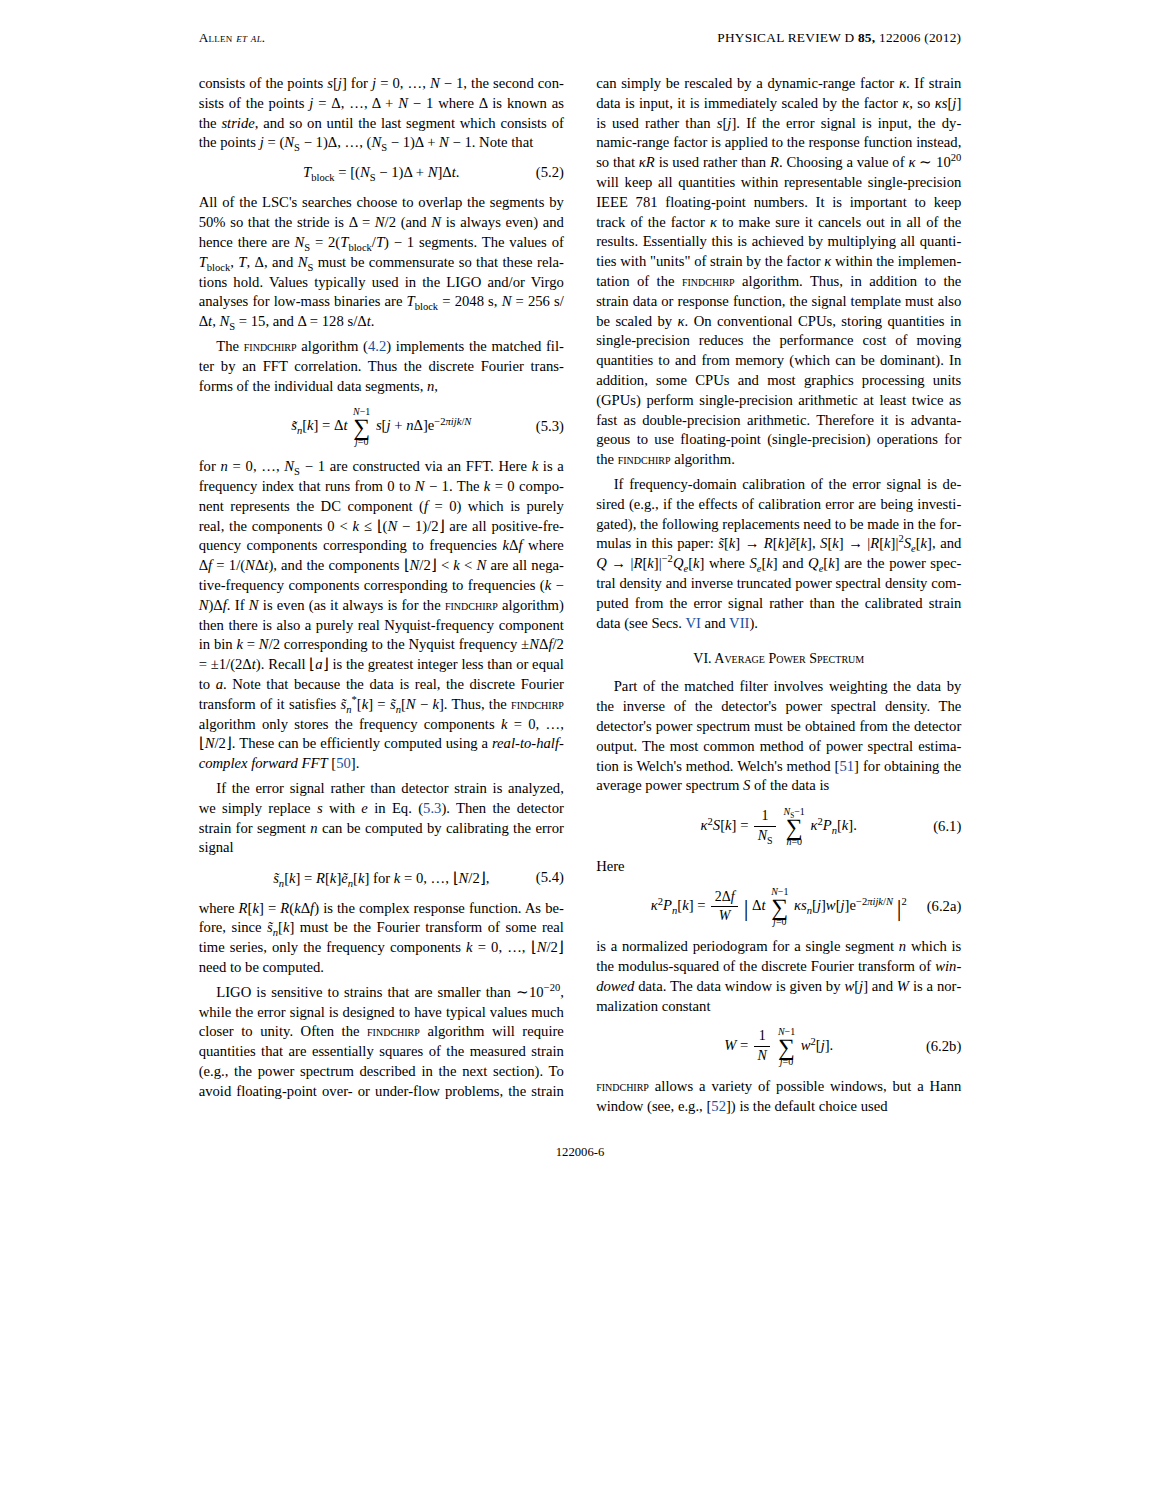Allen et al. PHYSICAL REVIEW D 85, 122006 (2012)
consists of the points s[j] for j = 0, …, N − 1, the second consists of the points j = Δ, …, Δ + N − 1 where Δ is known as the stride, and so on until the last segment which consists of the points j = (NS − 1)Δ, …, (NS − 1)Δ + N − 1. Note that
Tblock = [(NS − 1)Δ + N]Δt. (5.2)
All of the LSC's searches choose to overlap the segments by 50% so that the stride is Δ = N/2 (and N is always even) and hence there are NS = 2(Tblock/T) − 1 segments. The values of Tblock, T, Δ, and NS must be commensurate so that these relations hold. Values typically used in the LIGO and/or Virgo analyses for low-mass binaries are Tblock = 2048 s, N = 256 s/Δt, NS = 15, and Δ = 128 s/Δt.
The findchirp algorithm (4.2) implements the matched filter by an FFT correlation. Thus the discrete Fourier transforms of the individual data segments, n,
s̃n[k] = Δt N−1∑j=0 s[j + n Δ]e−2πijk/N (5.3)
for n = 0, …, NS − 1 are constructed via an FFT. Here k is a frequency index that runs from 0 to N − 1. The k = 0 component represents the DC component (f = 0) which is purely real, the components 0 < k ≤ ⌊(N − 1)/2⌋ are all positive-frequency components corresponding to frequencies k Δf where Δf = 1/(NΔt), and the components ⌊N/2⌋ < k < N are all negative-frequency components corresponding to frequencies (k − N)Δf. If N is even (as it always is for the findchirp algorithm) then there is also a purely real Nyquist-frequency component in bin k = N/2 corresponding to the Nyquist frequency ±NΔf/2 = ±1/(2Δt). Recall ⌊a⌋ is the greatest integer less than or equal to a. Note that because the data is real, the discrete Fourier transform of it satisfies s̃n*[k] = s̃n[N − k]. Thus, the findchirp algorithm only stores the frequency components k = 0, …, ⌊N/2⌋. These can be efficiently computed using a real-to-half-complex forward FFT [50].
If the error signal rather than detector strain is analyzed, we simply replace s with e in Eq. (5.3). Then the detector strain for segment n can be computed by calibrating the error signal
s̃n[k] = R[k]ẽn[k] for k = 0, …, ⌊N/2⌋, (5.4)
where R[k] = R(k Δf) is the complex response function. As before, since s̃n[k] must be the Fourier transform of some real time series, only the frequency components k = 0, …, ⌊N/2⌋ need to be computed.
LIGO is sensitive to strains that are smaller than ∼10−20, while the error signal is designed to have typical values much closer to unity. Often the findchirp algorithm will require quantities that are essentially squares of the measured strain (e.g., the power spectrum described in the next section). To avoid floating-point over- or under-flow problems, the strain can simply be rescaled by a dynamic-range factor κ. If strain data is input, it is immediately scaled by the factor κ, so κs[j] is used rather than s[j]. If the error signal is input, the dynamic-range factor is applied to the response function instead, so that κR is used rather than R. Choosing a value of κ ∼ 1020 will keep all quantities within representable single-precision IEEE 781 floating-point numbers. It is important to keep track of the factor κ to make sure it cancels out in all of the results. Essentially this is achieved by multiplying all quantities with "units" of strain by the factor κ within the implementation of the findchirp algorithm. Thus, in addition to the strain data or response function, the signal template must also be scaled by κ. On conventional CPUs, storing quantities in single-precision reduces the performance cost of moving quantities to and from memory (which can be dominant). In addition, some CPUs and most graphics processing units (GPUs) perform single-precision arithmetic at least twice as fast as double-precision arithmetic. Therefore it is advantageous to use floating-point (single-precision) operations for the findchirp algorithm.
If frequency-domain calibration of the error signal is desired (e.g., if the effects of calibration error are being investigated), the following replacements need to be made in the formulas in this paper: s̃[k] → R[k]ẽ[k], S[k] → |R[k]|2Se[k], and Q → |R[k]|−2Qe[k] where Se[k] and Qe[k] are the power spectral density and inverse truncated power spectral density computed from the error signal rather than the calibrated strain data (see Secs. VI and VII).
VI. Average Power Spectrum
Part of the matched filter involves weighting the data by the inverse of the detector's power spectral density. The detector's power spectrum must be obtained from the detector output. The most common method of power spectral estimation is Welch's method. Welch's method [51] for obtaining the average power spectrum S of the data is
κ2S[k] = 1 NS NS−1∑n=0 κ2Pn[k]. (6.1)
Here
κ2Pn[k] = 2Δf W | Δt N−1∑j=0 κsn[j]w[j]e−2πijk/N |2 (6.2a)
is a normalized periodogram for a single segment n which is the modulus-squared of the discrete Fourier transform of windowed data. The data window is given by w[j] and W is a normalization constant
W = 1 N N−1∑j=0 w2[j]. (6.2b)
findchirp allows a variety of possible windows, but a Hann window (see, e.g., [52]) is the default choice used
122006-6